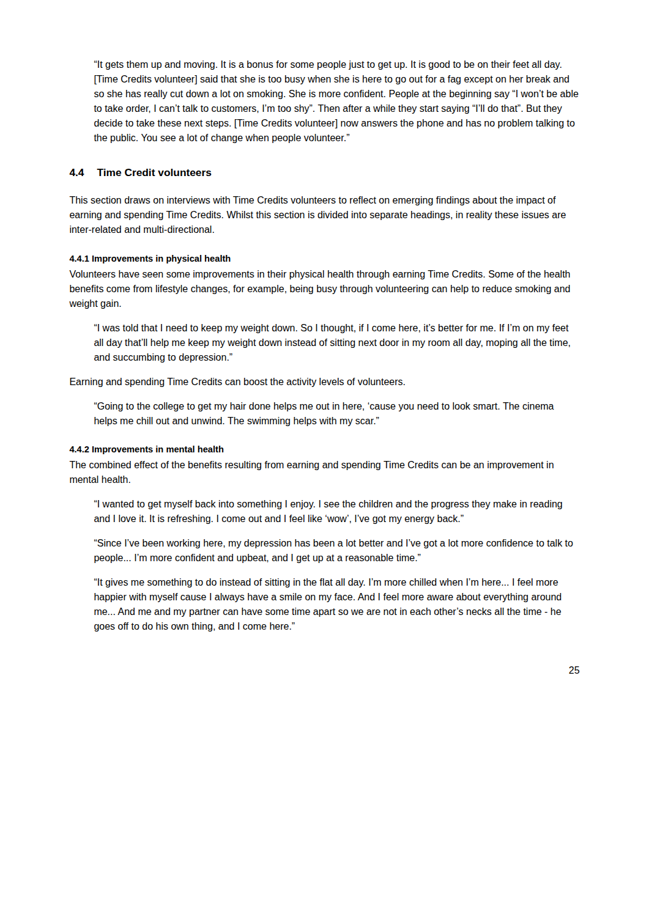“It gets them up and moving. It is a bonus for some people just to get up. It is good to be on their feet all day. [Time Credits volunteer] said that she is too busy when she is here to go out for a fag except on her break and so she has really cut down a lot on smoking. She is more confident. People at the beginning say “I won’t be able to take order, I can’t talk to customers, I’m too shy”. Then after a while they start saying “I’ll do that”. But they decide to take these next steps. [Time Credits volunteer] now answers the phone and has no problem talking to the public. You see a lot of change when people volunteer.”
4.4 Time Credit volunteers
This section draws on interviews with Time Credits volunteers to reflect on emerging findings about the impact of earning and spending Time Credits. Whilst this section is divided into separate headings, in reality these issues are inter-related and multi-directional.
4.4.1 Improvements in physical health
Volunteers have seen some improvements in their physical health through earning Time Credits. Some of the health benefits come from lifestyle changes, for example, being busy through volunteering can help to reduce smoking and weight gain.
“I was told that I need to keep my weight down. So I thought, if I come here, it’s better for me. If I’m on my feet all day that’ll help me keep my weight down instead of sitting next door in my room all day, moping all the time, and succumbing to depression.”
Earning and spending Time Credits can boost the activity levels of volunteers.
“Going to the college to get my hair done helps me out in here, ‘cause you need to look smart. The cinema helps me chill out and unwind. The swimming helps with my scar.”
4.4.2 Improvements in mental health
The combined effect of the benefits resulting from earning and spending Time Credits can be an improvement in mental health.
“I wanted to get myself back into something I enjoy. I see the children and the progress they make in reading and I love it. It is refreshing. I come out and I feel like ‘wow’, I’ve got my energy back.”
“Since I’ve been working here, my depression has been a lot better and I’ve got a lot more confidence to talk to people... I’m more confident and upbeat, and I get up at a reasonable time.”
“It gives me something to do instead of sitting in the flat all day. I’m more chilled when I’m here... I feel more happier with myself cause I always have a smile on my face. And I feel more aware about everything around me... And me and my partner can have some time apart so we are not in each other’s necks all the time - he goes off to do his own thing, and I come here.”
25